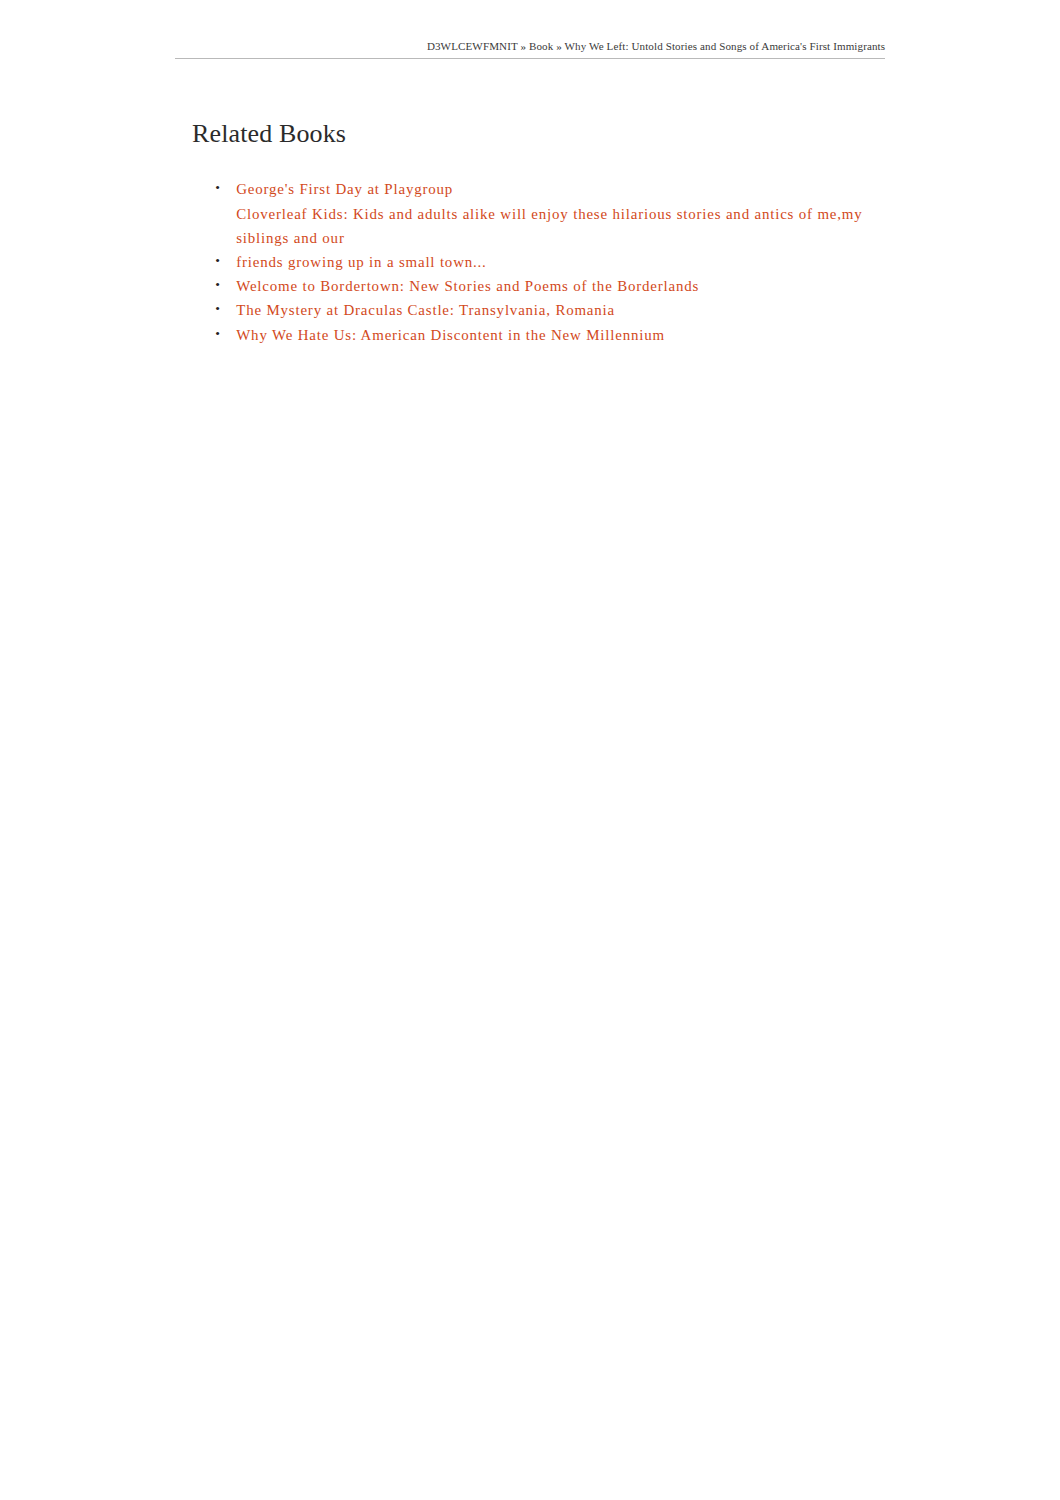D3WLCEWFMNIT » Book » Why We Left: Untold Stories and Songs of America's First Immigrants
Related Books
George's First Day at Playgroup
Cloverleaf Kids: Kids and adults alike will enjoy these hilarious stories and antics of me,my siblings and our
friends growing up in a small town...
Welcome to Bordertown: New Stories and Poems of the Borderlands
The Mystery at Draculas Castle: Transylvania, Romania
Why We Hate Us: American Discontent in the New Millennium